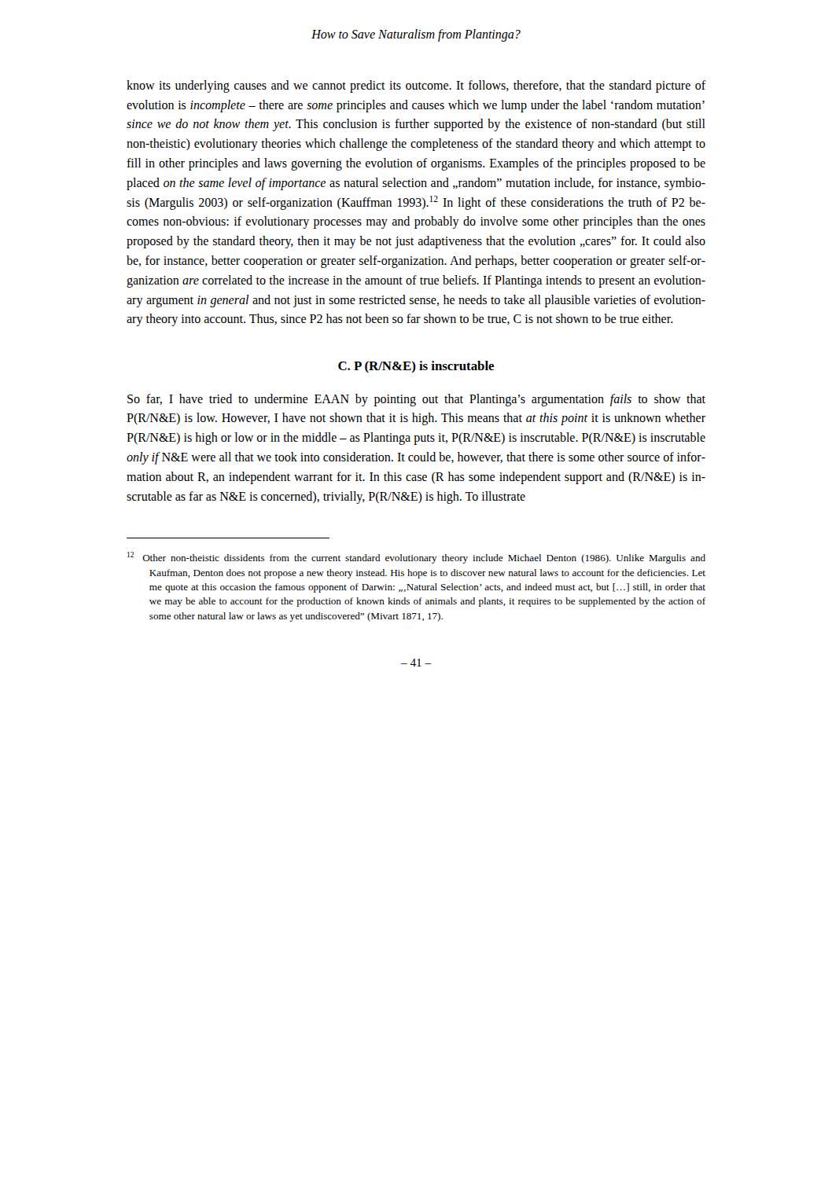How to Save Naturalism from Plantinga?
know its underlying causes and we cannot predict its outcome. It follows, therefore, that the standard picture of evolution is incomplete – there are some principles and causes which we lump under the label ‘random mutation’ since we do not know them yet. This conclusion is further supported by the existence of non-standard (but still non-theistic) evolutionary theories which challenge the completeness of the standard theory and which attempt to fill in other principles and laws governing the evolution of organisms. Examples of the principles proposed to be placed on the same level of importance as natural selection and „random” mutation include, for instance, symbiosis (Margulis 2003) or self-organization (Kauffman 1993).12 In light of these considerations the truth of P2 becomes non-obvious: if evolutionary processes may and probably do involve some other principles than the ones proposed by the standard theory, then it may be not just adaptiveness that the evolution „cares” for. It could also be, for instance, better cooperation or greater self-organization. And perhaps, better cooperation or greater self-organization are correlated to the increase in the amount of true beliefs. If Plantinga intends to present an evolutionary argument in general and not just in some restricted sense, he needs to take all plausible varieties of evolutionary theory into account. Thus, since P2 has not been so far shown to be true, C is not shown to be true either.
C. P (R/N&E) is inscrutable
So far, I have tried to undermine EAAN by pointing out that Plantinga’s argumentation fails to show that P(R/N&E) is low. However, I have not shown that it is high. This means that at this point it is unknown whether P(R/N&E) is high or low or in the middle – as Plantinga puts it, P(R/N&E) is inscrutable. P(R/N&E) is inscrutable only if N&E were all that we took into consideration. It could be, however, that there is some other source of information about R, an independent warrant for it. In this case (R has some independent support and (R/N&E) is inscrutable as far as N&E is concerned), trivially, P(R/N&E) is high. To illustrate
12 Other non-theistic dissidents from the current standard evolutionary theory include Michael Denton (1986). Unlike Margulis and Kaufman, Denton does not propose a new theory instead. His hope is to discover new natural laws to account for the deficiencies. Let me quote at this occasion the famous opponent of Darwin: „‚Natural Selection’ acts, and indeed must act, but […] still, in order that we may be able to account for the production of known kinds of animals and plants, it requires to be supplemented by the action of some other natural law or laws as yet undiscovered” (Mivart 1871, 17).
– 41 –